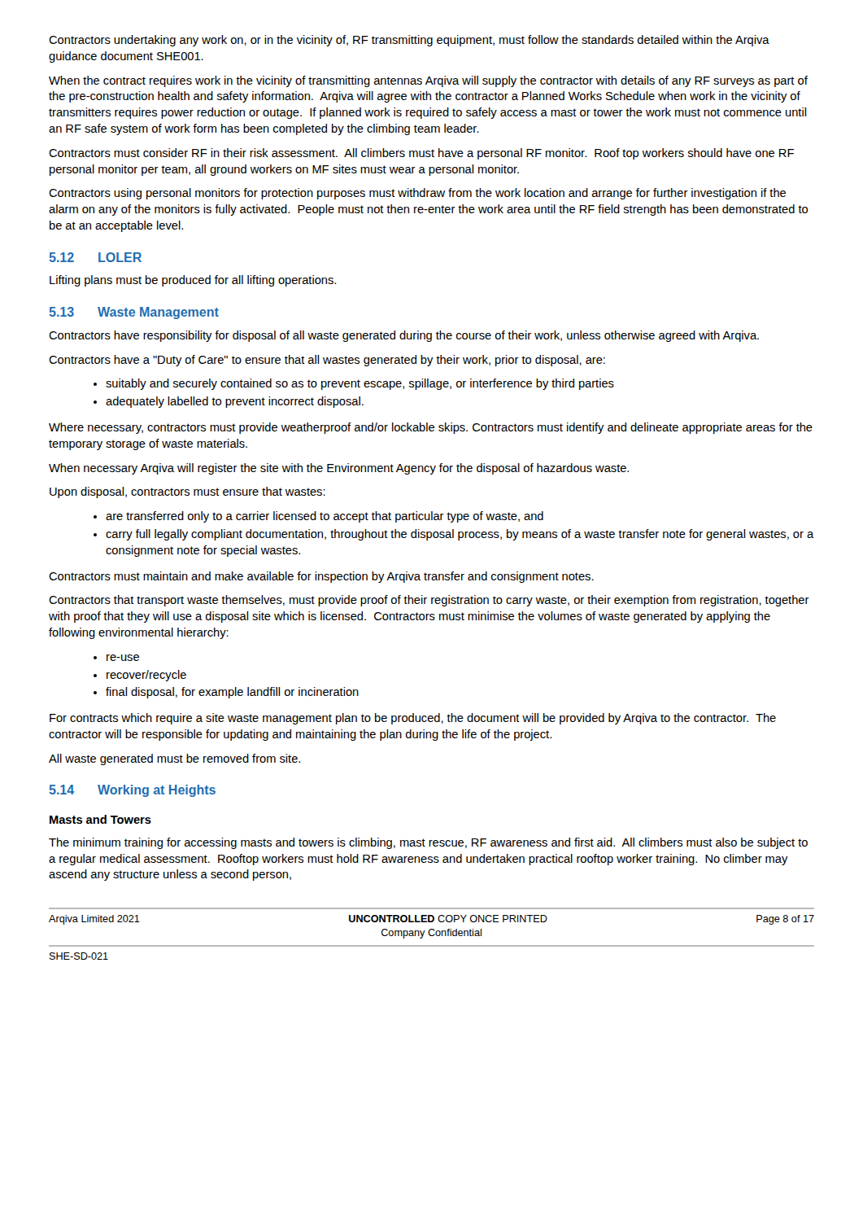Contractors undertaking any work on, or in the vicinity of, RF transmitting equipment, must follow the standards detailed within the Arqiva guidance document SHE001.
When the contract requires work in the vicinity of transmitting antennas Arqiva will supply the contractor with details of any RF surveys as part of the pre-construction health and safety information. Arqiva will agree with the contractor a Planned Works Schedule when work in the vicinity of transmitters requires power reduction or outage. If planned work is required to safely access a mast or tower the work must not commence until an RF safe system of work form has been completed by the climbing team leader.
Contractors must consider RF in their risk assessment. All climbers must have a personal RF monitor. Roof top workers should have one RF personal monitor per team, all ground workers on MF sites must wear a personal monitor.
Contractors using personal monitors for protection purposes must withdraw from the work location and arrange for further investigation if the alarm on any of the monitors is fully activated. People must not then re-enter the work area until the RF field strength has been demonstrated to be at an acceptable level.
5.12 LOLER
Lifting plans must be produced for all lifting operations.
5.13 Waste Management
Contractors have responsibility for disposal of all waste generated during the course of their work, unless otherwise agreed with Arqiva.
Contractors have a "Duty of Care" to ensure that all wastes generated by their work, prior to disposal, are:
suitably and securely contained so as to prevent escape, spillage, or interference by third parties
adequately labelled to prevent incorrect disposal.
Where necessary, contractors must provide weatherproof and/or lockable skips. Contractors must identify and delineate appropriate areas for the temporary storage of waste materials.
When necessary Arqiva will register the site with the Environment Agency for the disposal of hazardous waste.
Upon disposal, contractors must ensure that wastes:
are transferred only to a carrier licensed to accept that particular type of waste, and
carry full legally compliant documentation, throughout the disposal process, by means of a waste transfer note for general wastes, or a consignment note for special wastes.
Contractors must maintain and make available for inspection by Arqiva transfer and consignment notes.
Contractors that transport waste themselves, must provide proof of their registration to carry waste, or their exemption from registration, together with proof that they will use a disposal site which is licensed. Contractors must minimise the volumes of waste generated by applying the following environmental hierarchy:
re-use
recover/recycle
final disposal, for example landfill or incineration
For contracts which require a site waste management plan to be produced, the document will be provided by Arqiva to the contractor. The contractor will be responsible for updating and maintaining the plan during the life of the project.
All waste generated must be removed from site.
5.14 Working at Heights
Masts and Towers
The minimum training for accessing masts and towers is climbing, mast rescue, RF awareness and first aid. All climbers must also be subject to a regular medical assessment. Rooftop workers must hold RF awareness and undertaken practical rooftop worker training. No climber may ascend any structure unless a second person,
Arqiva Limited 2021 UNCONTROLLED COPY ONCE PRINTED Page 8 of 17
Company Confidential
SHE-SD-021